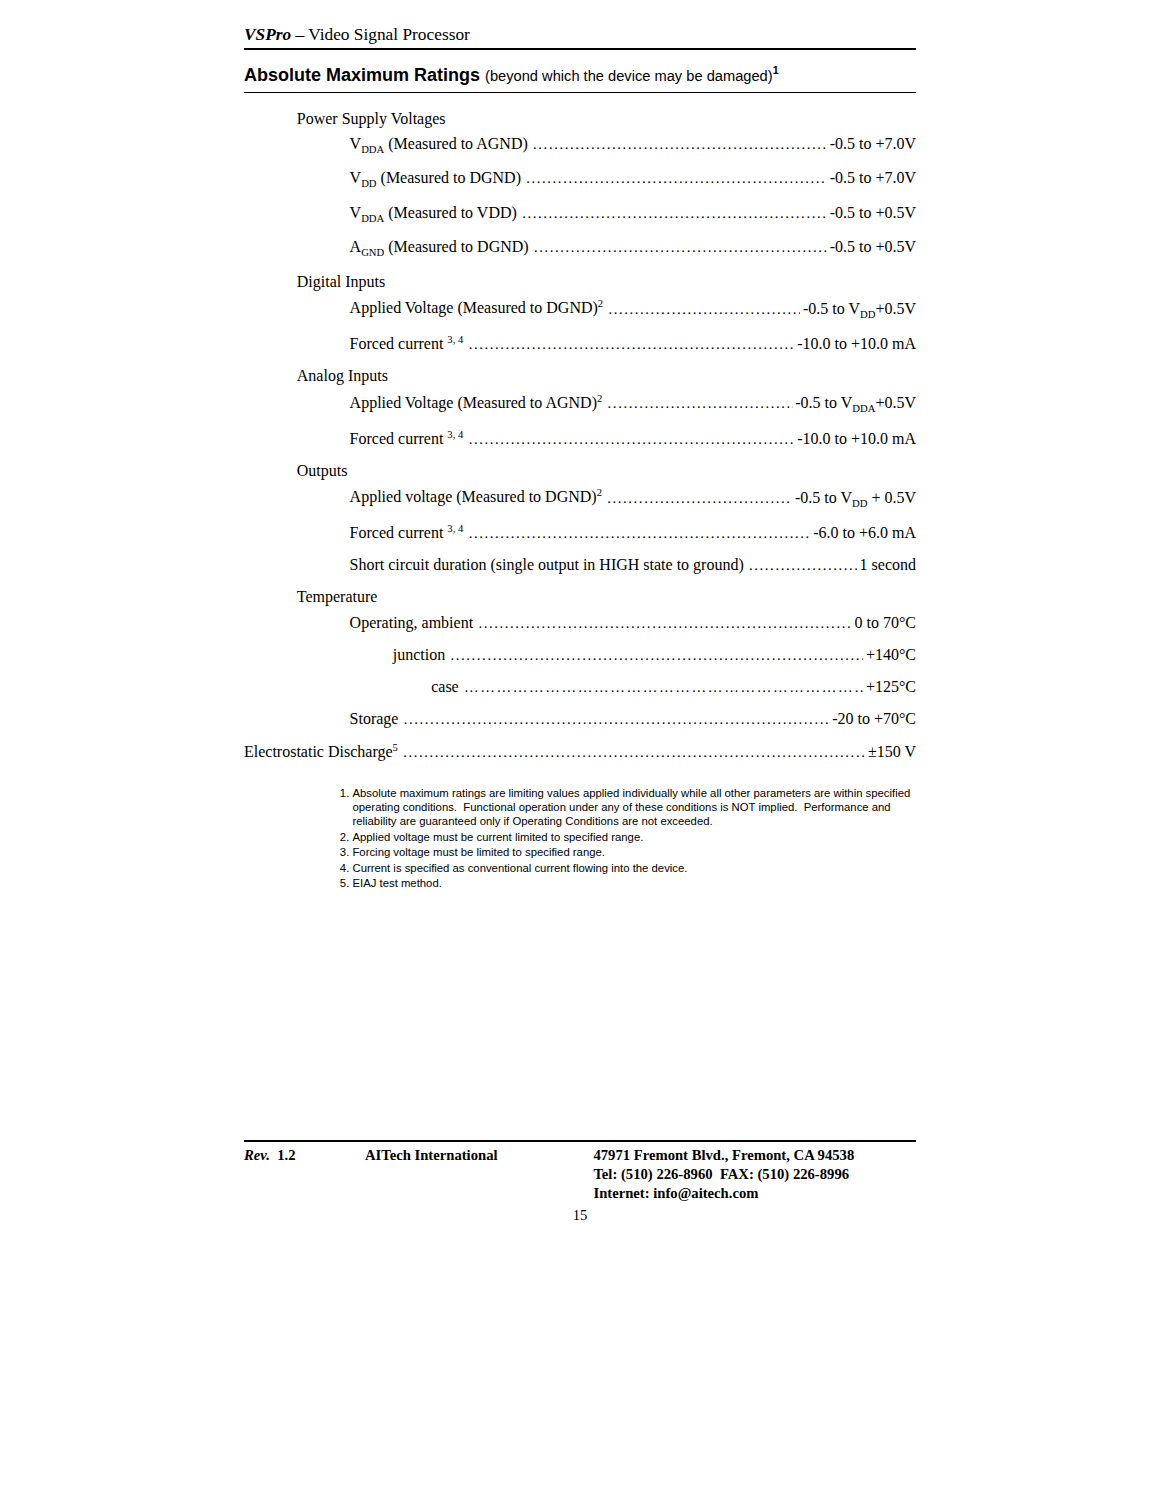VSPro – Video Signal Processor
Absolute Maximum Ratings (beyond which the device may be damaged)1
Power Supply Voltages
VDDA (Measured to AGND) ....................................................................................... -0.5 to +7.0V
VDD (Measured to DGND) ......................................................................................... -0.5 to +7.0V
VDDA (Measured to VDD) ......................................................................................... -0.5 to +0.5V
AGND (Measured to DGND) ..................................................................................... -0.5 to +0.5V
Digital Inputs
Applied Voltage (Measured to DGND)2 ............................................................ -0.5 to VDD+0.5V
Forced current 3, 4 ................................................................................................ -10.0 to +10.0 mA
Analog Inputs
Applied Voltage (Measured to AGND)2 ............................................................ -0.5 to VDDA+0.5V
Forced current 3, 4 ................................................................................................ -10.0 to +10.0 mA
Outputs
Applied voltage (Measured to DGND)2 ............................................................ -0.5 to VDD + 0.5V
Forced current 3, 4 ................................................................................................. -6.0 to +6.0 mA
Short circuit duration (single output in HIGH state to ground) ......................................... 1 second
Temperature
Operating, ambient ......................................................................................................... 0 to 70°C
junction ....................................................................................................... +140°C
case …………………………………………………………………………….. +125°C
Storage ..................................................................................................................... -20 to +70°C
Electrostatic Discharge5 ......................................................................................................................... ±150 V
Absolute maximum ratings are limiting values applied individually while all other parameters are within specified operating conditions. Functional operation under any of these conditions is NOT implied. Performance and reliability are guaranteed only if Operating Conditions are not exceeded.
Applied voltage must be current limited to specified range.
Forcing voltage must be limited to specified range.
Current is specified as conventional current flowing into the device.
EIAJ test method.
| Rev. 1.2 | AITech International | 47971 Fremont Blvd., Fremont, CA 94538 Tel: (510) 226-8960 FAX: (510) 226-8996 Internet: info@aitech.com |
15